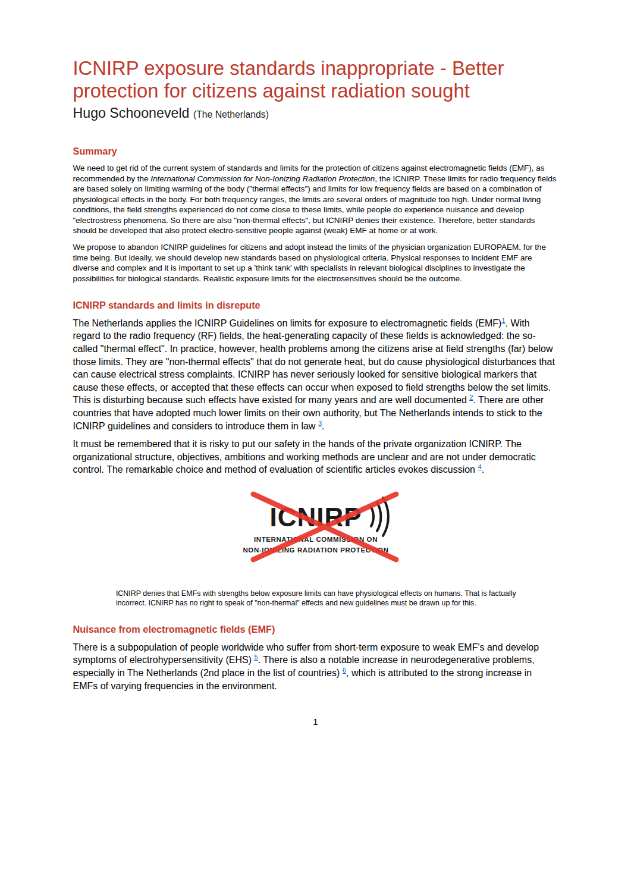ICNIRP exposure standards inappropriate - Better protection for citizens against radiation sought
Hugo Schooneveld (The Netherlands)
Summary
We need to get rid of the current system of standards and limits for the protection of citizens against electromagnetic fields (EMF), as recommended by the International Commission for Non-Ionizing Radiation Protection, the ICNIRP. These limits for radio frequency fields are based solely on limiting warming of the body ("thermal effects") and limits for low frequency fields are based on a combination of physiological effects in the body. For both frequency ranges, the limits are several orders of magnitude too high. Under normal living conditions, the field strengths experienced do not come close to these limits, while people do experience nuisance and develop "electrostress phenomena. So there are also "non-thermal effects", but ICNIRP denies their existence. Therefore, better standards should be developed that also protect electro-sensitive people against (weak) EMF at home or at work.
We propose to abandon ICNIRP guidelines for citizens and adopt instead the limits of the physician organization EUROPAEM, for the time being. But ideally, we should develop new standards based on physiological criteria. Physical responses to incident EMF are diverse and complex and it is important to set up a 'think tank' with specialists in relevant biological disciplines to investigate the possibilities for biological standards. Realistic exposure limits for the electrosensitives should be the outcome.
ICNIRP standards and limits in disrepute
The Netherlands applies the ICNIRP Guidelines on limits for exposure to electromagnetic fields (EMF)1. With regard to the radio frequency (RF) fields, the heat-generating capacity of these fields is acknowledged: the so-called "thermal effect". In practice, however, health problems among the citizens arise at field strengths (far) below those limits. They are "non-thermal effects" that do not generate heat, but do cause physiological disturbances that can cause electrical stress complaints. ICNIRP has never seriously looked for sensitive biological markers that cause these effects, or accepted that these effects can occur when exposed to field strengths below the set limits. This is disturbing because such effects have existed for many years and are well documented 2. There are other countries that have adopted much lower limits on their own authority, but The Netherlands intends to stick to the ICNIRP guidelines and considers to introduce them in law 3.
It must be remembered that it is risky to put our safety in the hands of the private organization ICNIRP. The organizational structure, objectives, ambitions and working methods are unclear and are not under democratic control. The remarkable choice and method of evaluation of scientific articles evokes discussion 4.
ICNIRP INTERNATIONAL COMMISSION ON NON-IONIZING RADIATION PROTECTION
ICNIRP denies that EMFs with strengths below exposure limits can have physiological effects on humans. That is factually incorrect. ICNIRP has no right to speak of "non-thermal" effects and new guidelines must be drawn up for this.
Nuisance from electromagnetic fields (EMF)
There is a subpopulation of people worldwide who suffer from short-term exposure to weak EMF's and develop symptoms of electrohypersensitivity (EHS) 5. There is also a notable increase in neurodegenerative problems, especially in The Netherlands (2nd place in the list of countries) 6, which is attributed to the strong increase in EMFs of varying frequencies in the environment.
1